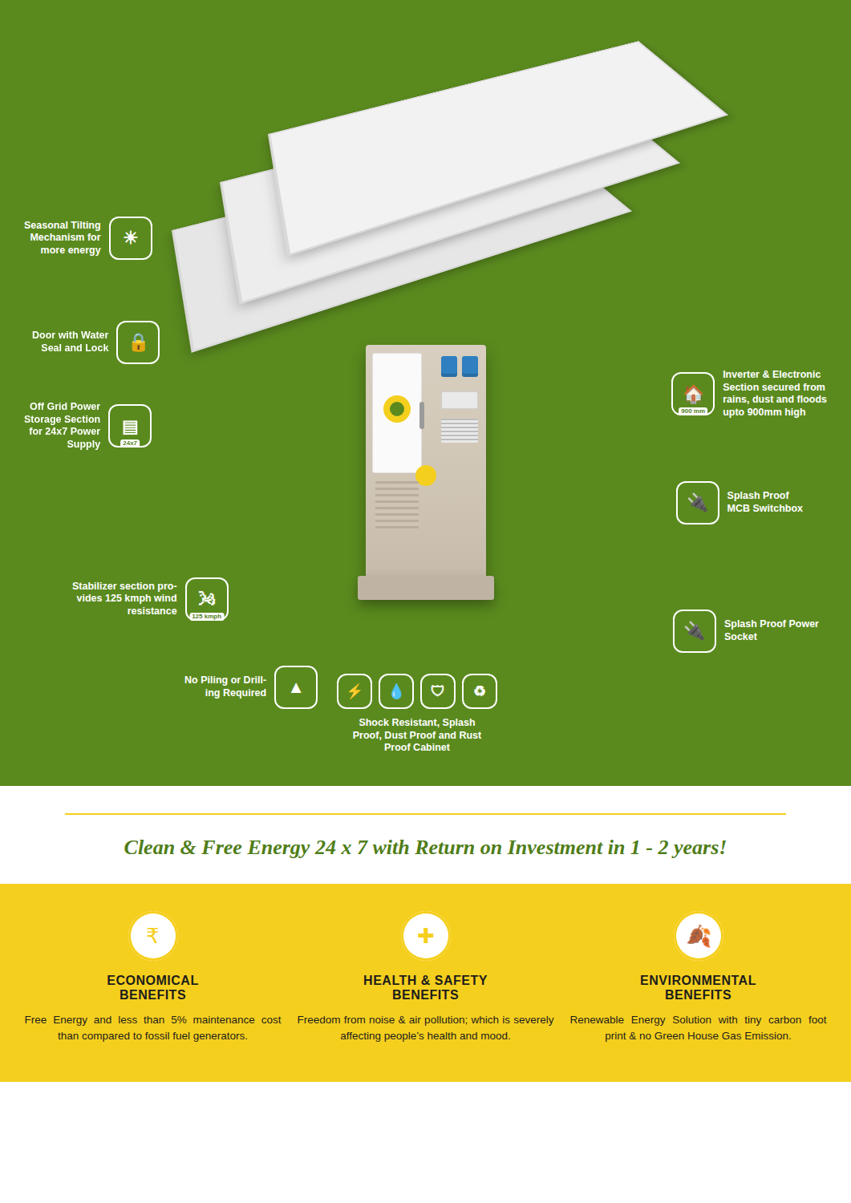☀
Seasonal Tilting
Mechanism for
more energy
🔒
Door with Water
Seal and Lock
▤24x7
Off Grid Power
Storage Section
for 24x7 Power
Supply
🌬125 kmph
Stabilizer section pro-
vides 125 kmph wind
resistance
▲
No Piling or Drill-
ing Required
⚡
💧
🛡
♻
Shock Resistant, Splash
Proof, Dust Proof and Rust
Proof Cabinet
🏠900 mm
Inverter & Electronic
Section secured from
rains, dust and floods
upto 900mm high
🔌
Splash Proof
MCB Switchbox
🔌
Splash Proof Power
Socket
Clean & Free Energy 24 x 7 with Return on Investment in 1 - 2 years!
₹
Economical
Benefits
Free Energy and less than 5% maintenance cost than compared to fossil fuel generators.
✚
Health & Safety
Benefits
Freedom from noise & air pollution; which is severely affecting people’s health and mood.
🍂
Environmental
Benefits
Renewable Energy Solution with tiny carbon foot print & no Green House Gas Emission.